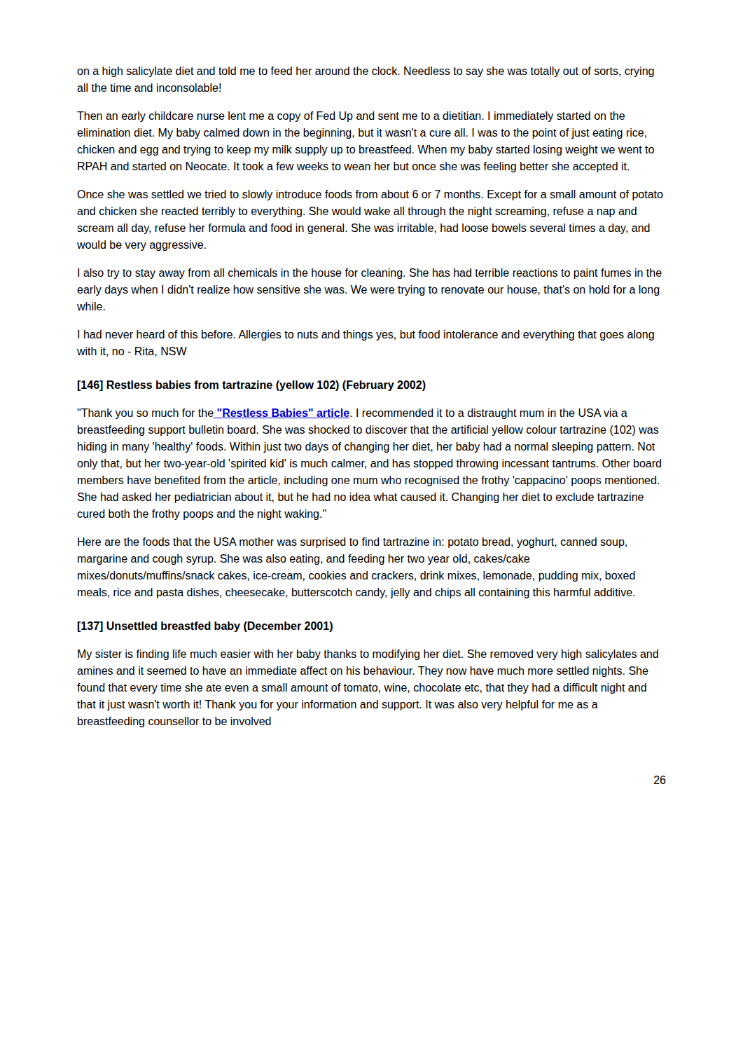on a high salicylate diet and told me to feed her around the clock. Needless to say she was totally out of sorts, crying all the time and inconsolable!
Then an early childcare nurse lent me a copy of Fed Up and sent me to a dietitian. I immediately started on the elimination diet. My baby calmed down in the beginning, but it wasn't a cure all. I was to the point of just eating rice, chicken and egg and trying to keep my milk supply up to breastfeed. When my baby started losing weight we went to RPAH and started on Neocate. It took a few weeks to wean her but once she was feeling better she accepted it.
Once she was settled we tried to slowly introduce foods from about 6 or 7 months. Except for a small amount of potato and chicken she reacted terribly to everything. She would wake all through the night screaming, refuse a nap and scream all day, refuse her formula and food in general. She was irritable, had loose bowels several times a day, and would be very aggressive.
I also try to stay away from all chemicals in the house for cleaning. She has had terrible reactions to paint fumes in the early days when I didn't realize how sensitive she was. We were trying to renovate our house, that's on hold for a long while.
I had never heard of this before. Allergies to nuts and things yes, but food intolerance and everything that goes along with it, no - Rita, NSW
[146] Restless babies from tartrazine (yellow 102) (February 2002)
"Thank you so much for the "Restless Babies" article. I recommended it to a distraught mum in the USA via a
breastfeeding support bulletin board. She was shocked to discover that the artificial yellow colour tartrazine (102) was hiding in many 'healthy' foods. Within just two days of changing her diet, her baby had a normal sleeping pattern. Not only that, but her two-year-old 'spirited kid' is much calmer, and has stopped throwing incessant tantrums. Other board members have benefited from the article, including one mum who recognised the frothy 'cappacino' poops mentioned. She had asked her pediatrician about it, but he had no idea what caused it. Changing her diet to exclude tartrazine cured both the frothy poops and the night waking."
Here are the foods that the USA mother was surprised to find tartrazine in: potato bread, yoghurt, canned soup, margarine and cough syrup. She was also eating, and feeding her two year old, cakes/cake mixes/donuts/muffins/snack cakes, ice-cream, cookies and crackers, drink mixes, lemonade, pudding mix, boxed meals, rice and pasta dishes, cheesecake, butterscotch candy, jelly and chips all containing this harmful additive.
[137] Unsettled breastfed baby (December 2001)
My sister is finding life much easier with her baby thanks to modifying her diet. She removed very high salicylates and amines and it seemed to have an immediate affect on his behaviour. They now have much more settled nights. She found that every time she ate even a small amount of tomato, wine, chocolate etc, that they had a difficult night and that it just wasn't worth it! Thank you for your information and support. It was also very helpful for me as a breastfeeding counsellor to be involved
26